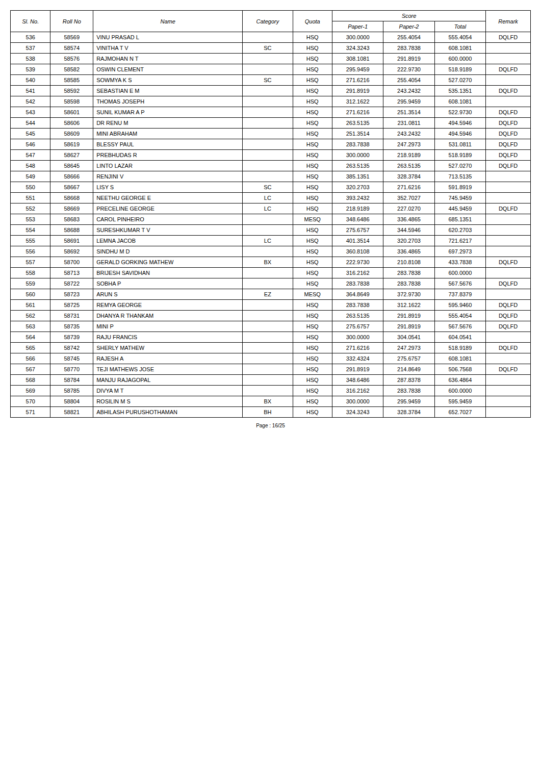| Sl. No. | Roll No | Name | Category | Quota | Score | Remark |
| --- | --- | --- | --- | --- | --- | --- |
| Paper-1 | Paper-2 | Total |
| 536 | 58569 | VINU PRASAD L | | HSQ | 300.0000 | 255.4054 | 555.4054 | DQLFD |
| 537 | 58574 | VINITHA T V | SC | HSQ | 324.3243 | 283.7838 | 608.1081 | |
| 538 | 58576 | RAJMOHAN N T | | HSQ | 308.1081 | 291.8919 | 600.0000 | |
| 539 | 58582 | OSWIN CLEMENT | | HSQ | 295.9459 | 222.9730 | 518.9189 | DQLFD |
| 540 | 58585 | SOWMYA K S | SC | HSQ | 271.6216 | 255.4054 | 527.0270 | |
| 541 | 58592 | SEBASTIAN E M | | HSQ | 291.8919 | 243.2432 | 535.1351 | DQLFD |
| 542 | 58598 | THOMAS JOSEPH | | HSQ | 312.1622 | 295.9459 | 608.1081 | |
| 543 | 58601 | SUNIL KUMAR A P | | HSQ | 271.6216 | 251.3514 | 522.9730 | DQLFD |
| 544 | 58606 | DR RENU M | | HSQ | 263.5135 | 231.0811 | 494.5946 | DQLFD |
| 545 | 58609 | MINI ABRAHAM | | HSQ | 251.3514 | 243.2432 | 494.5946 | DQLFD |
| 546 | 58619 | BLESSY PAUL | | HSQ | 283.7838 | 247.2973 | 531.0811 | DQLFD |
| 547 | 58627 | PREBHUDAS R | | HSQ | 300.0000 | 218.9189 | 518.9189 | DQLFD |
| 548 | 58645 | LINTO LAZAR | | HSQ | 263.5135 | 263.5135 | 527.0270 | DQLFD |
| 549 | 58666 | RENJINI V | | HSQ | 385.1351 | 328.3784 | 713.5135 | |
| 550 | 58667 | LISY S | SC | HSQ | 320.2703 | 271.6216 | 591.8919 | |
| 551 | 58668 | NEETHU GEORGE E | LC | HSQ | 393.2432 | 352.7027 | 745.9459 | |
| 552 | 58669 | PRECELINE GEORGE | LC | HSQ | 218.9189 | 227.0270 | 445.9459 | DQLFD |
| 553 | 58683 | CAROL PINHEIRO | | MESQ | 348.6486 | 336.4865 | 685.1351 | |
| 554 | 58688 | SURESHKUMAR T V | | HSQ | 275.6757 | 344.5946 | 620.2703 | |
| 555 | 58691 | LEMNA JACOB | LC | HSQ | 401.3514 | 320.2703 | 721.6217 | |
| 556 | 58692 | SINDHU M D | | HSQ | 360.8108 | 336.4865 | 697.2973 | |
| 557 | 58700 | GERALD GORKING MATHEW | BX | HSQ | 222.9730 | 210.8108 | 433.7838 | DQLFD |
| 558 | 58713 | BRIJESH SAVIDHAN | | HSQ | 316.2162 | 283.7838 | 600.0000 | |
| 559 | 58722 | SOBHA P | | HSQ | 283.7838 | 283.7838 | 567.5676 | DQLFD |
| 560 | 58723 | ARUN S | EZ | MESQ | 364.8649 | 372.9730 | 737.8379 | |
| 561 | 58725 | REMYA GEORGE | | HSQ | 283.7838 | 312.1622 | 595.9460 | DQLFD |
| 562 | 58731 | DHANYA R THANKAM | | HSQ | 263.5135 | 291.8919 | 555.4054 | DQLFD |
| 563 | 58735 | MINI P | | HSQ | 275.6757 | 291.8919 | 567.5676 | DQLFD |
| 564 | 58739 | RAJU FRANCIS | | HSQ | 300.0000 | 304.0541 | 604.0541 | |
| 565 | 58742 | SHERLY MATHEW | | HSQ | 271.6216 | 247.2973 | 518.9189 | DQLFD |
| 566 | 58745 | RAJESH A | | HSQ | 332.4324 | 275.6757 | 608.1081 | |
| 567 | 58770 | TEJI MATHEWS JOSE | | HSQ | 291.8919 | 214.8649 | 506.7568 | DQLFD |
| 568 | 58784 | MANJU RAJAGOPAL | | HSQ | 348.6486 | 287.8378 | 636.4864 | |
| 569 | 58785 | DIVYA M T | | HSQ | 316.2162 | 283.7838 | 600.0000 | |
| 570 | 58804 | ROSILIN M S | BX | HSQ | 300.0000 | 295.9459 | 595.9459 | |
| 571 | 58821 | ABHILASH PURUSHOTHAMAN | BH | HSQ | 324.3243 | 328.3784 | 652.7027 | |
Page : 16/25